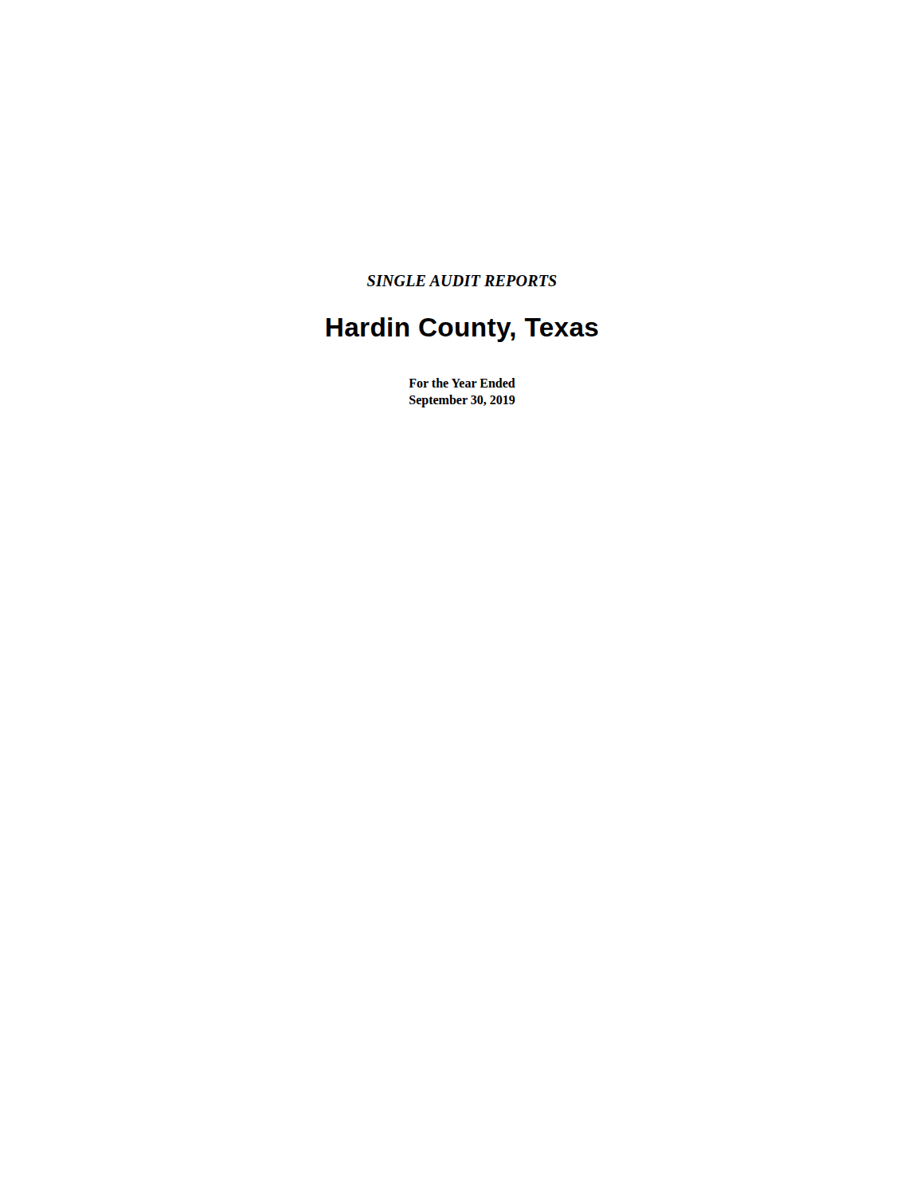SINGLE AUDIT REPORTS
Hardin County, Texas
For the Year Ended
September 30, 2019